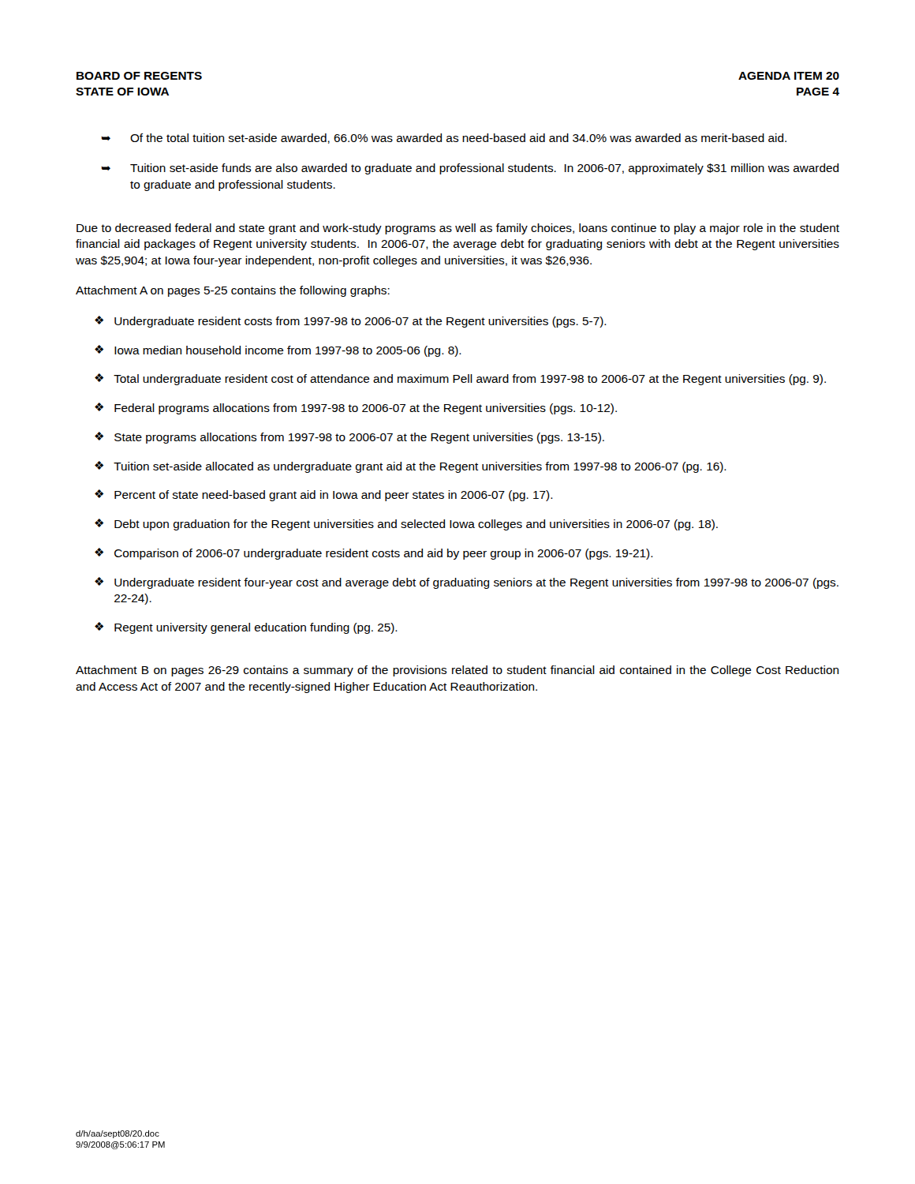BOARD OF REGENTS AGENDA ITEM 20
STATE OF IOWA PAGE 4
Of the total tuition set-aside awarded, 66.0% was awarded as need-based aid and 34.0% was awarded as merit-based aid.
Tuition set-aside funds are also awarded to graduate and professional students. In 2006-07, approximately $31 million was awarded to graduate and professional students.
Due to decreased federal and state grant and work-study programs as well as family choices, loans continue to play a major role in the student financial aid packages of Regent university students. In 2006-07, the average debt for graduating seniors with debt at the Regent universities was $25,904; at Iowa four-year independent, non-profit colleges and universities, it was $26,936.
Attachment A on pages 5-25 contains the following graphs:
Undergraduate resident costs from 1997-98 to 2006-07 at the Regent universities (pgs. 5-7).
Iowa median household income from 1997-98 to 2005-06 (pg. 8).
Total undergraduate resident cost of attendance and maximum Pell award from 1997-98 to 2006-07 at the Regent universities (pg. 9).
Federal programs allocations from 1997-98 to 2006-07 at the Regent universities (pgs. 10-12).
State programs allocations from 1997-98 to 2006-07 at the Regent universities (pgs. 13-15).
Tuition set-aside allocated as undergraduate grant aid at the Regent universities from 1997-98 to 2006-07 (pg. 16).
Percent of state need-based grant aid in Iowa and peer states in 2006-07 (pg. 17).
Debt upon graduation for the Regent universities and selected Iowa colleges and universities in 2006-07 (pg. 18).
Comparison of 2006-07 undergraduate resident costs and aid by peer group in 2006-07 (pgs. 19-21).
Undergraduate resident four-year cost and average debt of graduating seniors at the Regent universities from 1997-98 to 2006-07 (pgs. 22-24).
Regent university general education funding (pg. 25).
Attachment B on pages 26-29 contains a summary of the provisions related to student financial aid contained in the College Cost Reduction and Access Act of 2007 and the recently-signed Higher Education Act Reauthorization.
d/h/aa/sept08/20.doc
9/9/2008@5:06:17 PM